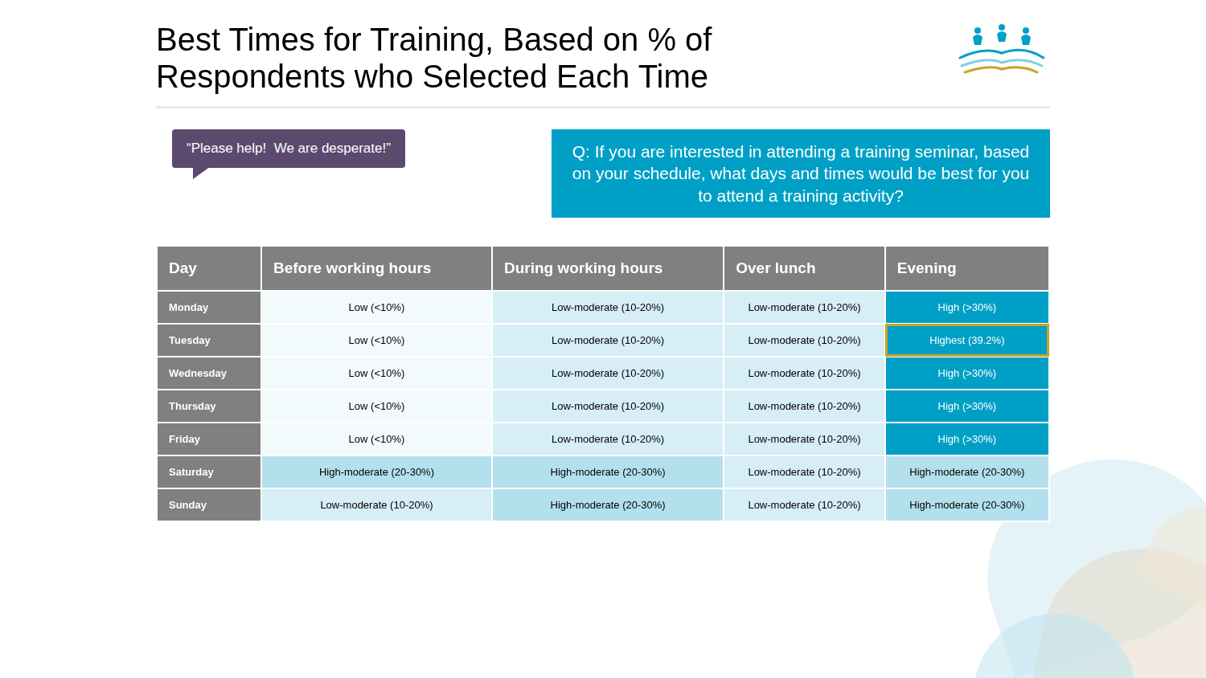Best Times for Training, Based on % of Respondents who Selected Each Time
“Please help! We are desperate!”
Q: If you are interested in attending a training seminar, based on your schedule, what days and times would be best for you to attend a training activity?
| Day | Before working hours | During working hours | Over lunch | Evening |
| --- | --- | --- | --- | --- |
| Monday | Low (<10%) | Low-moderate (10-20%) | Low-moderate (10-20%) | High (>30%) |
| Tuesday | Low (<10%) | Low-moderate (10-20%) | Low-moderate (10-20%) | Highest (39.2%) |
| Wednesday | Low (<10%) | Low-moderate (10-20%) | Low-moderate (10-20%) | High (>30%) |
| Thursday | Low (<10%) | Low-moderate (10-20%) | Low-moderate (10-20%) | High (>30%) |
| Friday | Low (<10%) | Low-moderate (10-20%) | Low-moderate (10-20%) | High (>30%) |
| Saturday | High-moderate (20-30%) | High-moderate (20-30%) | Low-moderate (10-20%) | High-moderate (20-30%) |
| Sunday | Low-moderate (10-20%) | High-moderate (20-30%) | Low-moderate (10-20%) | High-moderate (20-30%) |